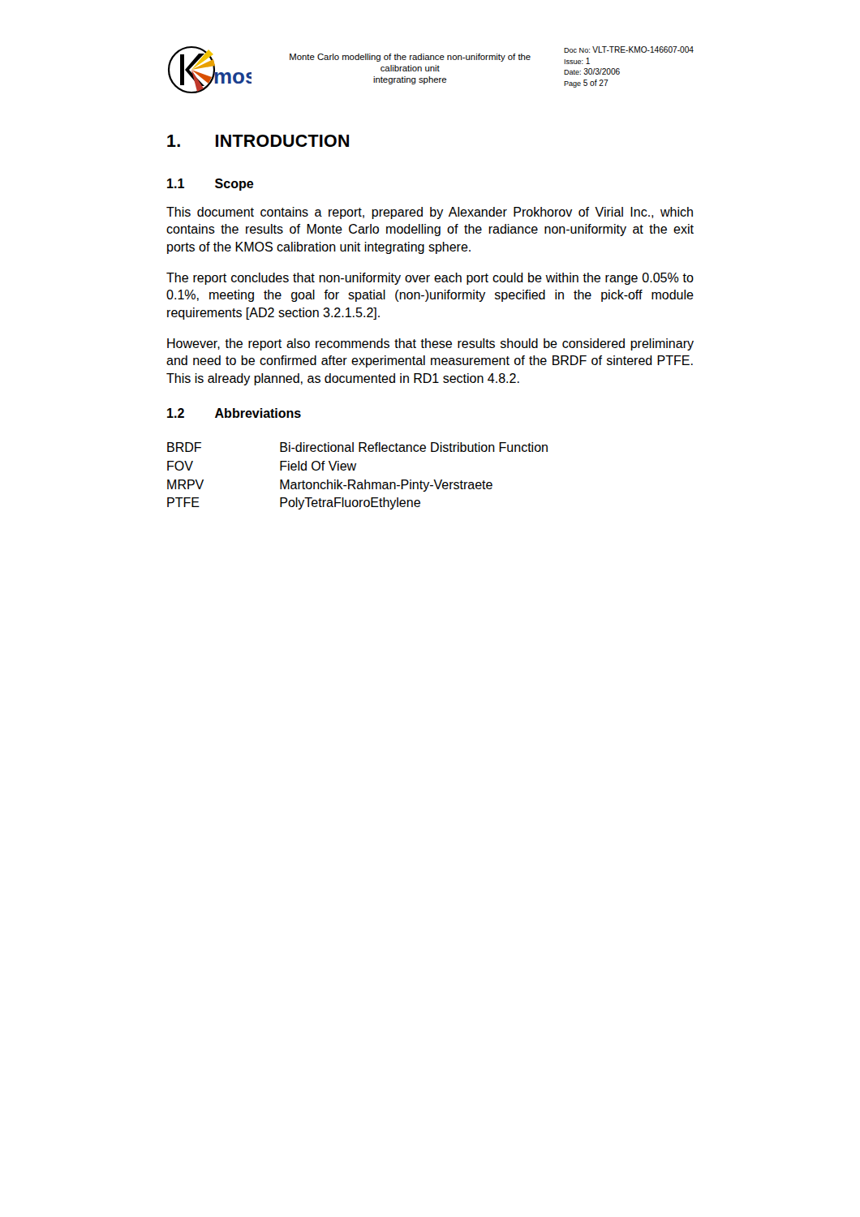mos
Monte Carlo modelling of the radiance non-uniformity of the calibration unit
integrating sphere
Doc No: VLT-TRE-KMO-146607-004
Issue: 1
Date: 30/3/2006
Page 5 of 27
1. INTRODUCTION
1.1 Scope
This document contains a report, prepared by Alexander Prokhorov of Virial Inc., which contains the results of Monte Carlo modelling of the radiance non-uniformity at the exit ports of the KMOS calibration unit integrating sphere.
The report concludes that non-uniformity over each port could be within the range 0.05% to 0.1%, meeting the goal for spatial (non-)uniformity specified in the pick-off module requirements [AD2 section 3.2.1.5.2].
However, the report also recommends that these results should be considered preliminary and need to be confirmed after experimental measurement of the BRDF of sintered PTFE. This is already planned, as documented in RD1 section 4.8.2.
1.2 Abbreviations
| BRDF | Bi-directional Reflectance Distribution Function |
| FOV | Field Of View |
| MRPV | Martonchik-Rahman-Pinty-Verstraete |
| PTFE | PolyTetraFluoroEthylene |